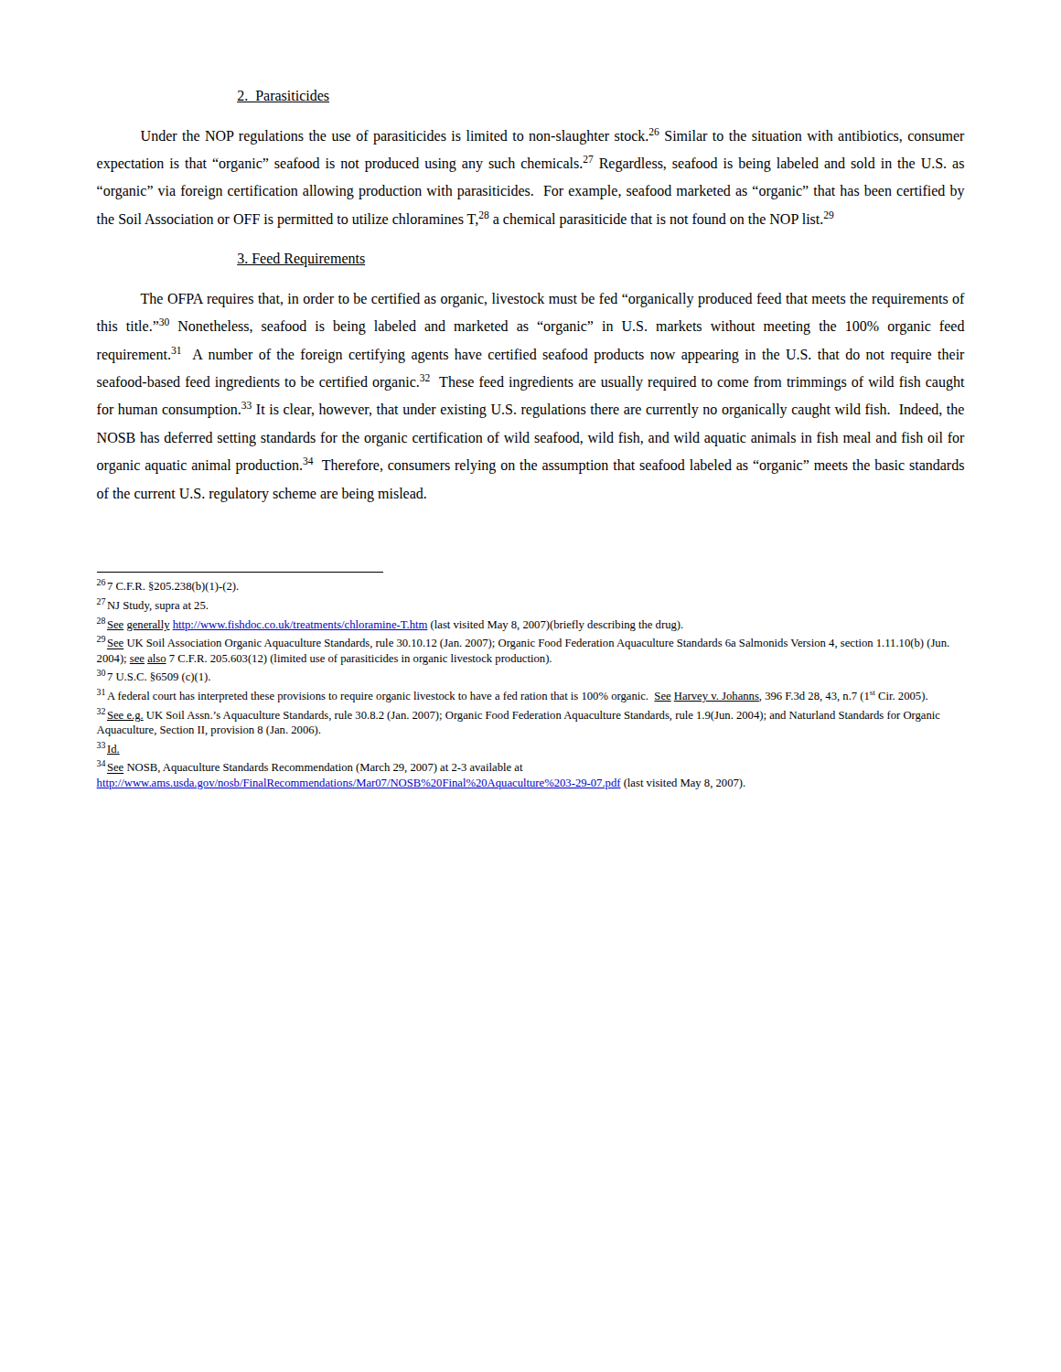2. Parasiticides
Under the NOP regulations the use of parasiticides is limited to non-slaughter stock.26 Similar to the situation with antibiotics, consumer expectation is that “organic” seafood is not produced using any such chemicals.27 Regardless, seafood is being labeled and sold in the U.S. as “organic” via foreign certification allowing production with parasiticides. For example, seafood marketed as “organic” that has been certified by the Soil Association or OFF is permitted to utilize chloramines T,28 a chemical parasiticide that is not found on the NOP list.29
3. Feed Requirements
The OFPA requires that, in order to be certified as organic, livestock must be fed “organically produced feed that meets the requirements of this title.”30 Nonetheless, seafood is being labeled and marketed as “organic” in U.S. markets without meeting the 100% organic feed requirement.31 A number of the foreign certifying agents have certified seafood products now appearing in the U.S. that do not require their seafood-based feed ingredients to be certified organic.32 These feed ingredients are usually required to come from trimmings of wild fish caught for human consumption.33 It is clear, however, that under existing U.S. regulations there are currently no organically caught wild fish. Indeed, the NOSB has deferred setting standards for the organic certification of wild seafood, wild fish, and wild aquatic animals in fish meal and fish oil for organic aquatic animal production.34 Therefore, consumers relying on the assumption that seafood labeled as “organic” meets the basic standards of the current U.S. regulatory scheme are being mislead.
267 C.F.R. §205.238(b)(1)-(2).
27 NJ Study, supra at 25.
28 See generally http://www.fishdoc.co.uk/treatments/chloramine-T.htm (last visited May 8, 2007)(briefly describing the drug).
29 See UK Soil Association Organic Aquaculture Standards, rule 30.10.12 (Jan. 2007); Organic Food Federation Aquaculture Standards 6a Salmonids Version 4, section 1.11.10(b) (Jun. 2004); see also 7 C.F.R. 205.603(12) (limited use of parasiticides in organic livestock production).
307 U.S.C. §6509 (c)(1).
31 A federal court has interpreted these provisions to require organic livestock to have a fed ration that is 100% organic. See Harvey v. Johanns, 396 F.3d 28, 43, n.7 (1st Cir. 2005).
32 See e.g. UK Soil Assn.’s Aquaculture Standards, rule 30.8.2 (Jan. 2007); Organic Food Federation Aquaculture Standards, rule 1.9(Jun. 2004); and Naturland Standards for Organic Aquaculture, Section II, provision 8 (Jan. 2006).
33 Id.
34 See NOSB, Aquaculture Standards Recommendation (March 29, 2007) at 2-3 available at http://www.ams.usda.gov/nosb/FinalRecommendations/Mar07/NOSB%20Final%20Aquaculture%203-29-07.pdf (last visited May 8, 2007).